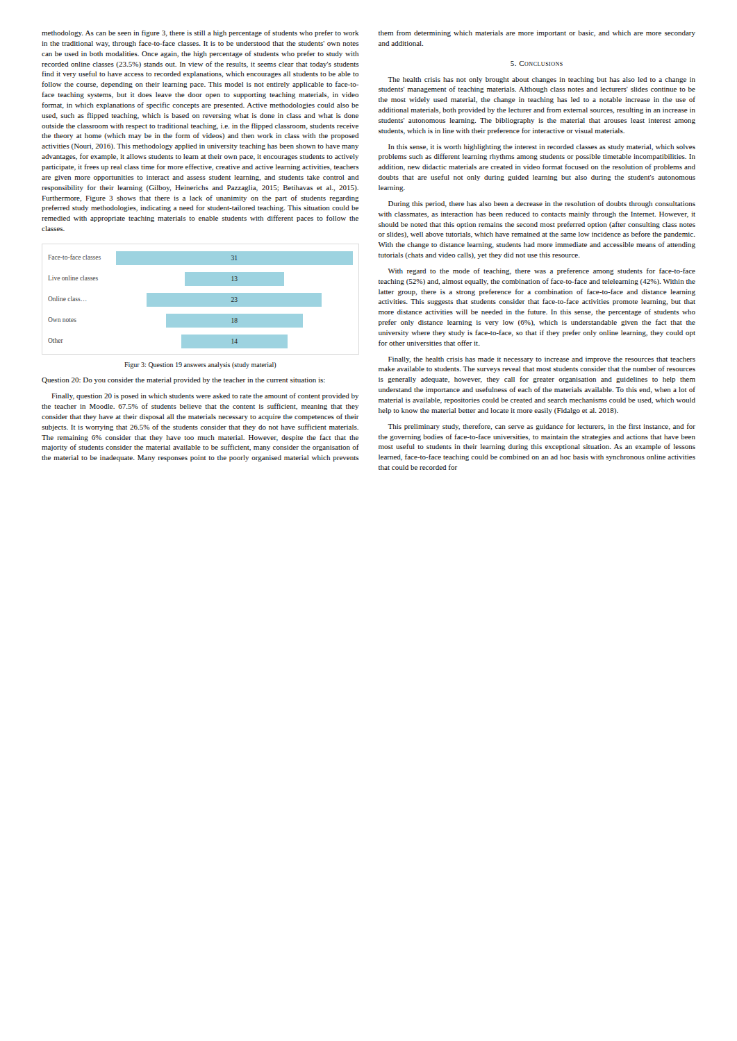methodology. As can be seen in figure 3, there is still a high percentage of students who prefer to work in the traditional way, through face-to-face classes. It is to be understood that the students' own notes can be used in both modalities. Once again, the high percentage of students who prefer to study with recorded online classes (23.5%) stands out. In view of the results, it seems clear that today's students find it very useful to have access to recorded explanations, which encourages all students to be able to follow the course, depending on their learning pace. This model is not entirely applicable to face-to-face teaching systems, but it does leave the door open to supporting teaching materials, in video format, in which explanations of specific concepts are presented. Active methodologies could also be used, such as flipped teaching, which is based on reversing what is done in class and what is done outside the classroom with respect to traditional teaching, i.e. in the flipped classroom, students receive the theory at home (which may be in the form of videos) and then work in class with the proposed activities (Nouri, 2016). This methodology applied in university teaching has been shown to have many advantages, for example, it allows students to learn at their own pace, it encourages students to actively participate, it frees up real class time for more effective, creative and active learning activities, teachers are given more opportunities to interact and assess student learning, and students take control and responsibility for their learning (Gilboy, Heinerichs and Pazzaglia, 2015; Betihavas et al., 2015). Furthermore, Figure 3 shows that there is a lack of unanimity on the part of students regarding preferred study methodologies, indicating a need for student-tailored teaching. This situation could be remedied with appropriate teaching materials to enable students with different paces to follow the classes.
Face-to-face classes
31
Live online classes
13
Online class…
23
Own notes
18
Other
14
Figur 3: Question 19 answers analysis (study material)
Question 20: Do you consider the material provided by the teacher in the current situation is:
Finally, question 20 is posed in which students were asked to rate the amount of content provided by the teacher in Moodle. 67.5% of students believe that the content is sufficient, meaning that they consider that they have at their disposal all the materials necessary to acquire the competences of their subjects. It is worrying that 26.5% of the students consider that they do not have sufficient materials. The remaining 6% consider that they have too much material. However, despite the fact that the majority of students consider the material available to be sufficient, many consider the organisation of the material to be inadequate. Many responses point to the poorly organised material which prevents them from determining which materials are more important or basic, and which are more secondary and additional.
5. Conclusions
The health crisis has not only brought about changes in teaching but has also led to a change in students' management of teaching materials. Although class notes and lecturers' slides continue to be the most widely used material, the change in teaching has led to a notable increase in the use of additional materials, both provided by the lecturer and from external sources, resulting in an increase in students' autonomous learning. The bibliography is the material that arouses least interest among students, which is in line with their preference for interactive or visual materials.
In this sense, it is worth highlighting the interest in recorded classes as study material, which solves problems such as different learning rhythms among students or possible timetable incompatibilities. In addition, new didactic materials are created in video format focused on the resolution of problems and doubts that are useful not only during guided learning but also during the student's autonomous learning.
During this period, there has also been a decrease in the resolution of doubts through consultations with classmates, as interaction has been reduced to contacts mainly through the Internet. However, it should be noted that this option remains the second most preferred option (after consulting class notes or slides), well above tutorials, which have remained at the same low incidence as before the pandemic. With the change to distance learning, students had more immediate and accessible means of attending tutorials (chats and video calls), yet they did not use this resource.
With regard to the mode of teaching, there was a preference among students for face-to-face teaching (52%) and, almost equally, the combination of face-to-face and telelearning (42%). Within the latter group, there is a strong preference for a combination of face-to-face and distance learning activities. This suggests that students consider that face-to-face activities promote learning, but that more distance activities will be needed in the future. In this sense, the percentage of students who prefer only distance learning is very low (6%), which is understandable given the fact that the university where they study is face-to-face, so that if they prefer only online learning, they could opt for other universities that offer it.
Finally, the health crisis has made it necessary to increase and improve the resources that teachers make available to students. The surveys reveal that most students consider that the number of resources is generally adequate, however, they call for greater organisation and guidelines to help them understand the importance and usefulness of each of the materials available. To this end, when a lot of material is available, repositories could be created and search mechanisms could be used, which would help to know the material better and locate it more easily (Fidalgo et al. 2018).
This preliminary study, therefore, can serve as guidance for lecturers, in the first instance, and for the governing bodies of face-to-face universities, to maintain the strategies and actions that have been most useful to students in their learning during this exceptional situation. As an example of lessons learned, face-to-face teaching could be combined on an ad hoc basis with synchronous online activities that could be recorded for